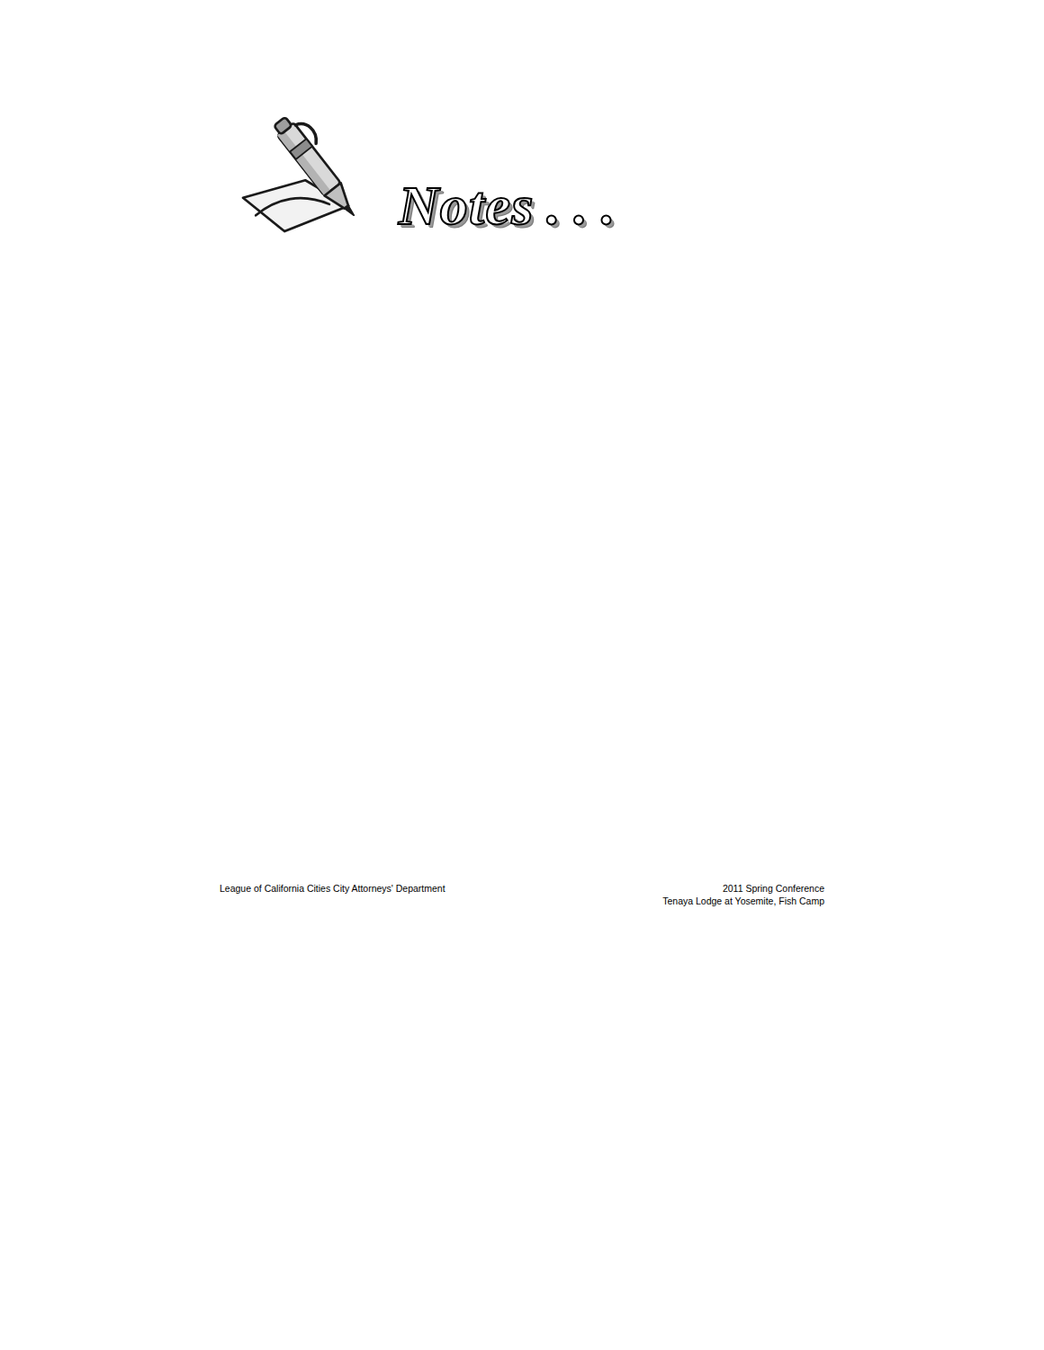Notes . . .
League of California Cities City Attorneys' Department
2011 Spring Conference
Tenaya Lodge at Yosemite, Fish Camp